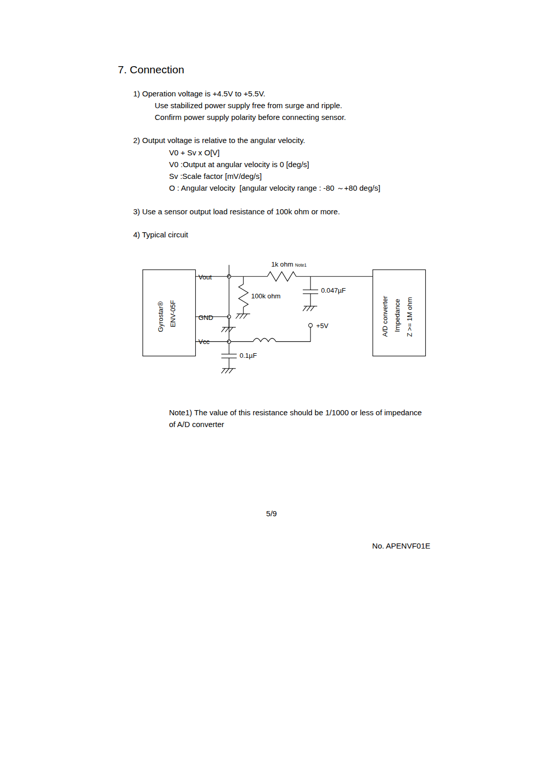7. Connection
1) Operation voltage is +4.5V to +5.5V.
Use stabilized power supply free from surge and ripple.
Confirm power supply polarity before connecting sensor.
2) Output voltage is relative to the angular velocity.
V0 + Sv x O[V]
V0 :Output at angular velocity is 0 [deg/s]
Sv :Scale factor [mV/deg/s]
O : Angular velocity [angular velocity range : -80 ～+80 deg/s]
3) Use a sensor output load resistance of 100k ohm or more.
4) Typical circuit
Gyrostar® ENV-05F A/D converter Impedance Z >= 1M ohm Vout GND Vcc 1k ohm Note1 100k ohm 0.047µF +5V 0.1µF
Note1) The value of this resistance should be 1/1000 or less of impedance of A/D converter
5/9
No. APENVF01E